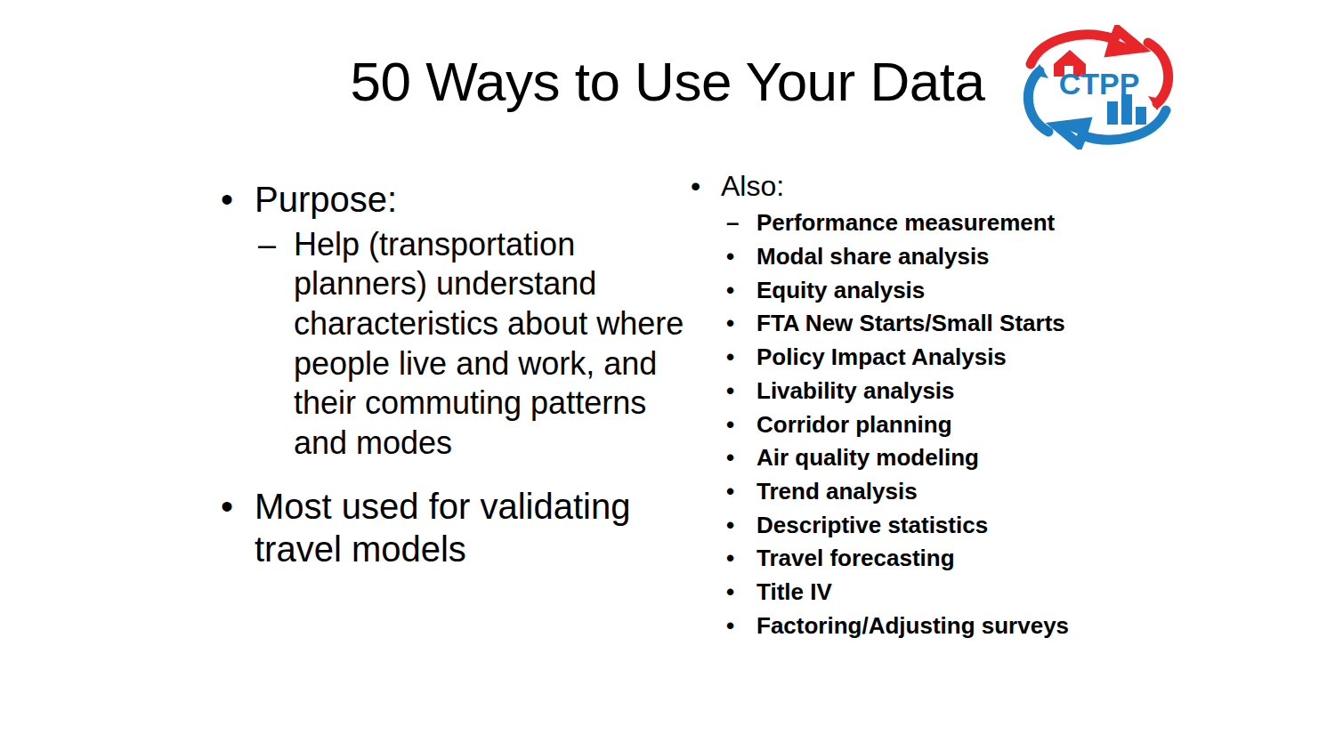50 Ways to Use Your Data
CTPP
Purpose:
Help (transportation planners) understand characteristics about where people live and work, and their commuting patterns and modes
Most used for validating travel models
Also:
Performance measurement
Modal share analysis
Equity analysis
FTA New Starts/Small Starts
Policy Impact Analysis
Livability analysis
Corridor planning
Air quality modeling
Trend analysis
Descriptive statistics
Travel forecasting
Title IV
Factoring/Adjusting surveys